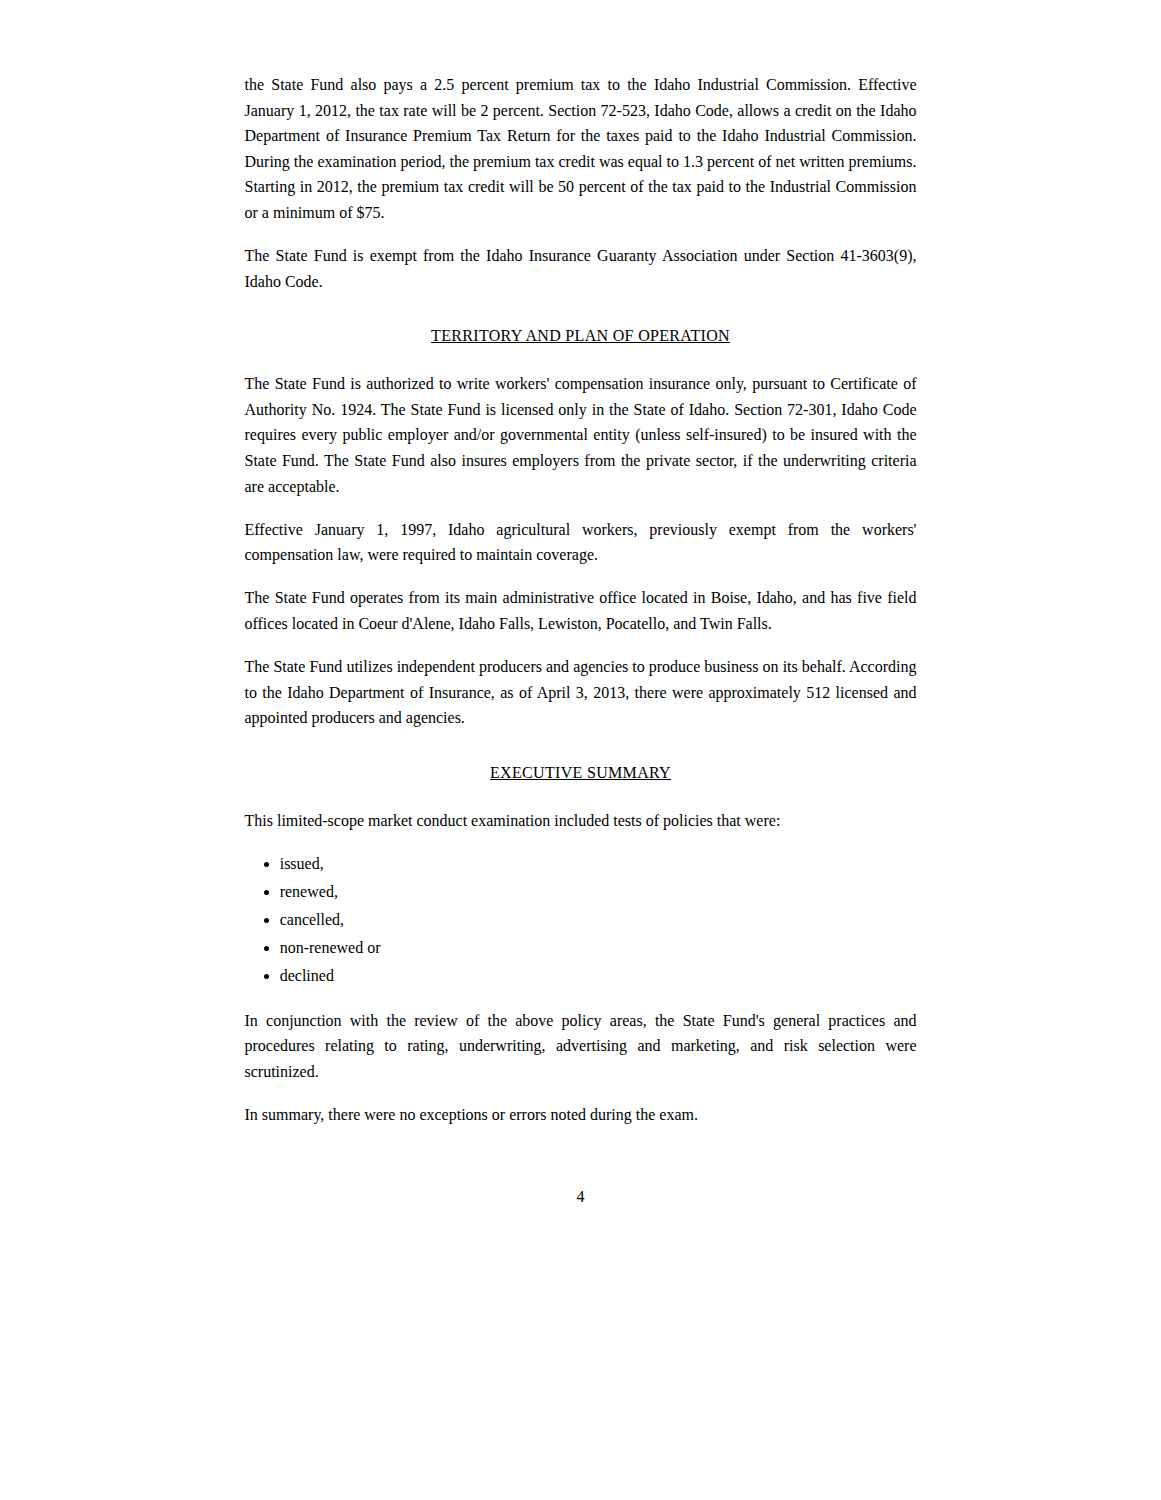the State Fund also pays a 2.5 percent premium tax to the Idaho Industrial Commission. Effective January 1, 2012, the tax rate will be 2 percent. Section 72-523, Idaho Code, allows a credit on the Idaho Department of Insurance Premium Tax Return for the taxes paid to the Idaho Industrial Commission. During the examination period, the premium tax credit was equal to 1.3 percent of net written premiums. Starting in 2012, the premium tax credit will be 50 percent of the tax paid to the Industrial Commission or a minimum of $75.
The State Fund is exempt from the Idaho Insurance Guaranty Association under Section 41-3603(9), Idaho Code.
Territory and Plan of Operation
The State Fund is authorized to write workers' compensation insurance only, pursuant to Certificate of Authority No. 1924. The State Fund is licensed only in the State of Idaho. Section 72-301, Idaho Code requires every public employer and/or governmental entity (unless self-insured) to be insured with the State Fund. The State Fund also insures employers from the private sector, if the underwriting criteria are acceptable.
Effective January 1, 1997, Idaho agricultural workers, previously exempt from the workers' compensation law, were required to maintain coverage.
The State Fund operates from its main administrative office located in Boise, Idaho, and has five field offices located in Coeur d'Alene, Idaho Falls, Lewiston, Pocatello, and Twin Falls.
The State Fund utilizes independent producers and agencies to produce business on its behalf. According to the Idaho Department of Insurance, as of April 3, 2013, there were approximately 512 licensed and appointed producers and agencies.
Executive Summary
This limited-scope market conduct examination included tests of policies that were:
issued,
renewed,
cancelled,
non-renewed or
declined
In conjunction with the review of the above policy areas, the State Fund's general practices and procedures relating to rating, underwriting, advertising and marketing, and risk selection were scrutinized.
In summary, there were no exceptions or errors noted during the exam.
4